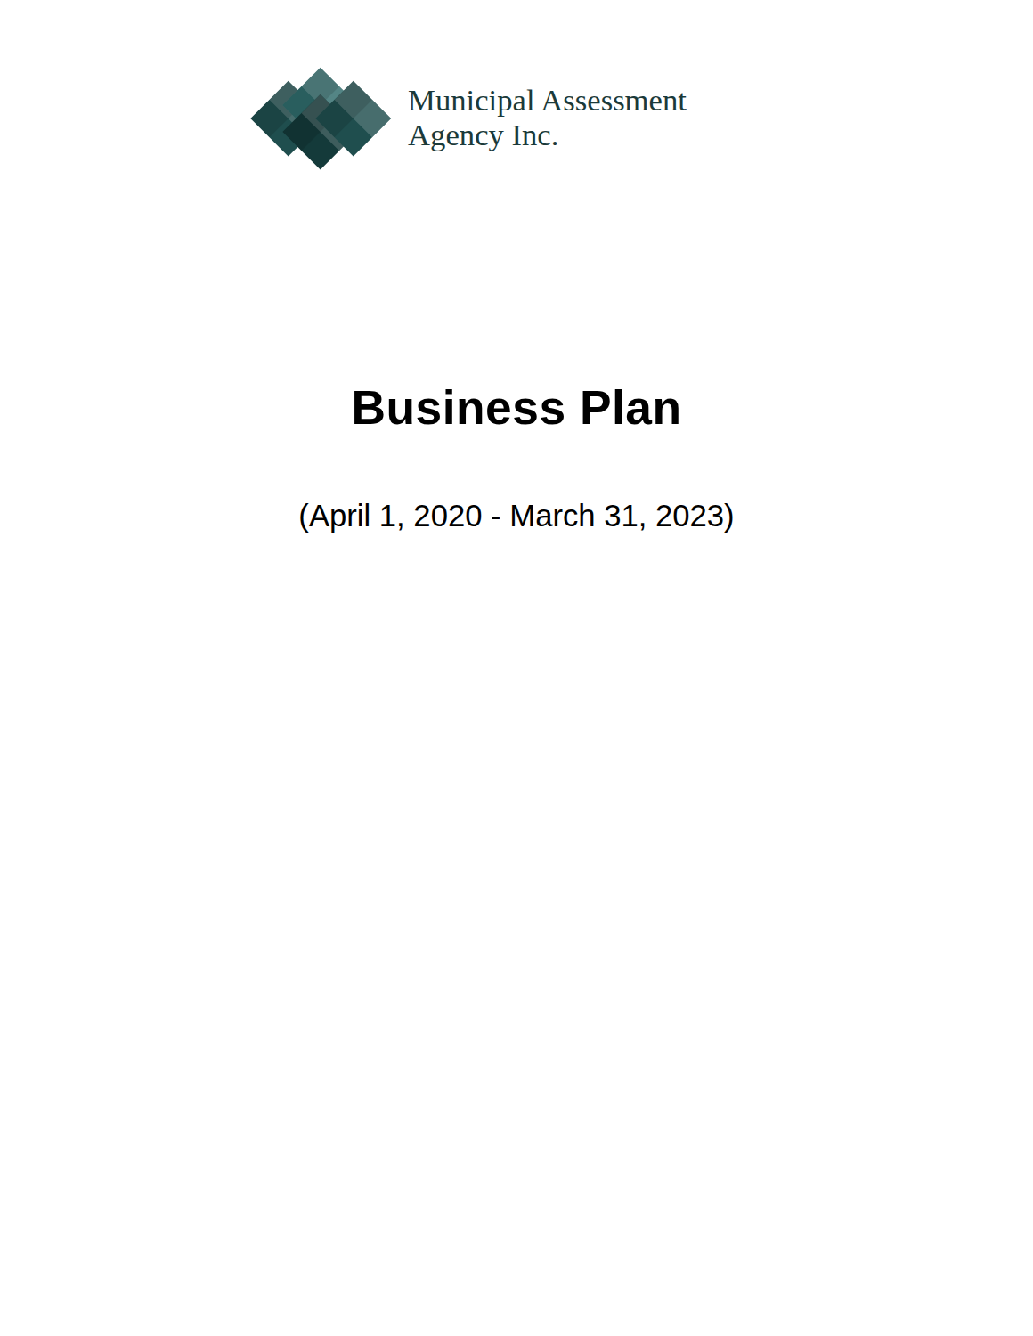Municipal Assessment
Agency Inc.
Business Plan
(April 1, 2020 - March 31, 2023)